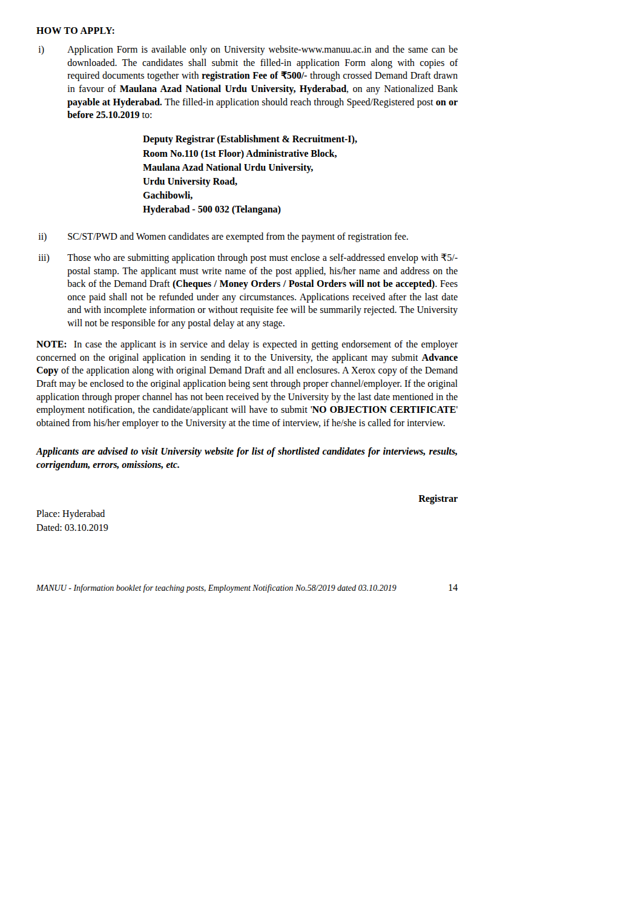HOW TO APPLY:
i)
Application Form is available only on University website-www.manuu.ac.in and the same can be downloaded. The candidates shall submit the filled-in application Form along with copies of required documents together with registration Fee of ₹500/- through crossed Demand Draft drawn in favour of Maulana Azad National Urdu University, Hyderabad, on any Nationalized Bank payable at Hyderabad. The filled-in application should reach through Speed/Registered post on or before 25.10.2019 to:
Deputy Registrar (Establishment & Recruitment-I),
Room No.110 (1st Floor) Administrative Block,
Maulana Azad National Urdu University,
Urdu University Road,
Gachibowli,
Hyderabad - 500 032 (Telangana)
ii)
SC/ST/PWD and Women candidates are exempted from the payment of registration fee.
iii)
Those who are submitting application through post must enclose a self-addressed envelop with ₹5/- postal stamp. The applicant must write name of the post applied, his/her name and address on the back of the Demand Draft (Cheques / Money Orders / Postal Orders will not be accepted). Fees once paid shall not be refunded under any circumstances. Applications received after the last date and with incomplete information or without requisite fee will be summarily rejected. The University will not be responsible for any postal delay at any stage.
NOTE: In case the applicant is in service and delay is expected in getting endorsement of the employer concerned on the original application in sending it to the University, the applicant may submit Advance Copy of the application along with original Demand Draft and all enclosures. A Xerox copy of the Demand Draft may be enclosed to the original application being sent through proper channel/employer. If the original application through proper channel has not been received by the University by the last date mentioned in the employment notification, the candidate/applicant will have to submit 'NO OBJECTION CERTIFICATE' obtained from his/her employer to the University at the time of interview, if he/she is called for interview.
Applicants are advised to visit University website for list of shortlisted candidates for interviews, results, corrigendum, errors, omissions, etc.
Registrar
Place: Hyderabad
Dated: 03.10.2019
MANUU - Information booklet for teaching posts, Employment Notification No.58/2019 dated 03.10.2019
14